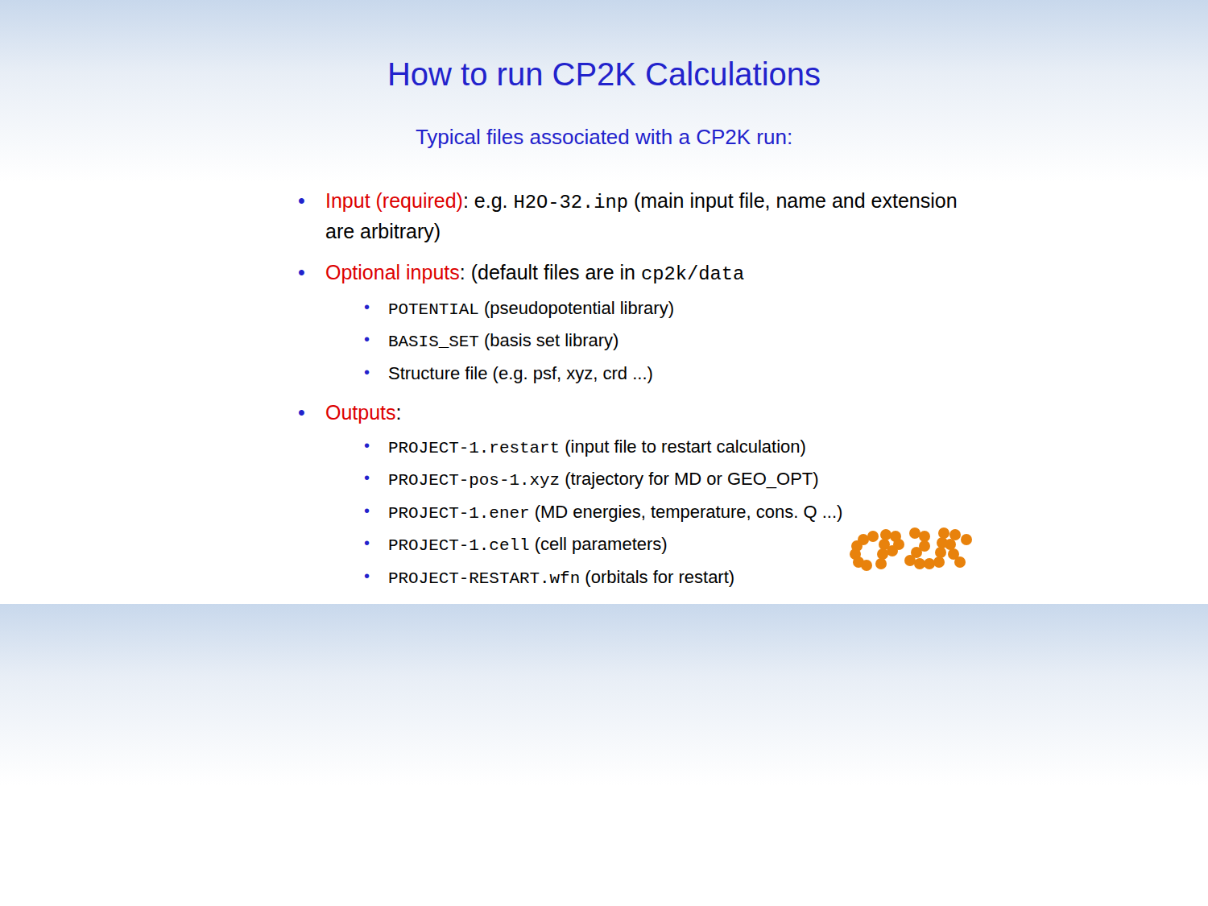How to run CP2K Calculations
Typical files associated with a CP2K run:
Input (required): e.g. H2O-32.inp (main input file, name and extension are arbitrary)
Optional inputs: (default files are in cp2k/data
POTENTIAL (pseudopotential library)
BASIS_SET (basis set library)
Structure file (e.g. psf, xyz, crd ...)
Outputs:
PROJECT-1.restart (input file to restart calculation)
PROJECT-pos-1.xyz (trajectory for MD or GEO_OPT)
PROJECT-1.ener (MD energies, temperature, cons. Q ...)
PROJECT-1.cell (cell parameters)
PROJECT-RESTART.wfn (orbitals for restart)